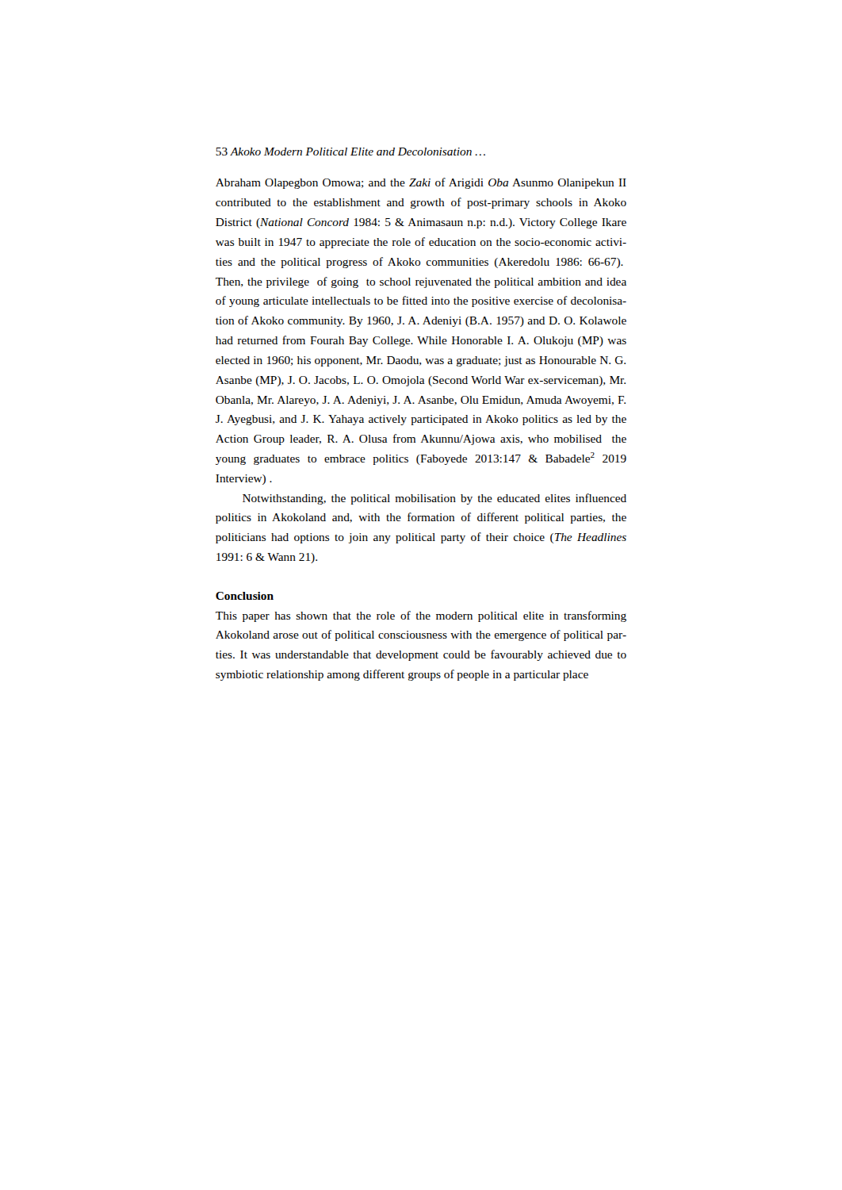53 Akoko Modern Political Elite and Decolonisation …
Abraham Olapegbon Omowa; and the Zaki of Arigidi Oba Asunmo Olanipekun II contributed to the establishment and growth of post-primary schools in Akoko District (National Concord 1984: 5 & Animasaun n.p: n.d.). Victory College Ikare was built in 1947 to appreciate the role of education on the socio-economic activities and the political progress of Akoko communities (Akeredolu 1986: 66-67). Then, the privilege of going to school rejuvenated the political ambition and idea of young articulate intellectuals to be fitted into the positive exercise of decolonisation of Akoko community. By 1960, J. A. Adeniyi (B.A. 1957) and D. O. Kolawole had returned from Fourah Bay College. While Honorable I. A. Olukoju (MP) was elected in 1960; his opponent, Mr. Daodu, was a graduate; just as Honourable N. G. Asanbe (MP), J. O. Jacobs, L. O. Omojola (Second World War ex-serviceman), Mr. Obanla, Mr. Alareyo, J. A. Adeniyi, J. A. Asanbe, Olu Emidun, Amuda Awoyemi, F. J. Ayegbusi, and J. K. Yahaya actively participated in Akoko politics as led by the Action Group leader, R. A. Olusa from Akunnu/Ajowa axis, who mobilised the young graduates to embrace politics (Faboyede 2013:147 & Babadele2 2019 Interview) .
Notwithstanding, the political mobilisation by the educated elites influenced politics in Akokoland and, with the formation of different political parties, the politicians had options to join any political party of their choice (The Headlines 1991: 6 & Wann 21).
Conclusion
This paper has shown that the role of the modern political elite in transforming Akokoland arose out of political consciousness with the emergence of political parties. It was understandable that development could be favourably achieved due to symbiotic relationship among different groups of people in a particular place